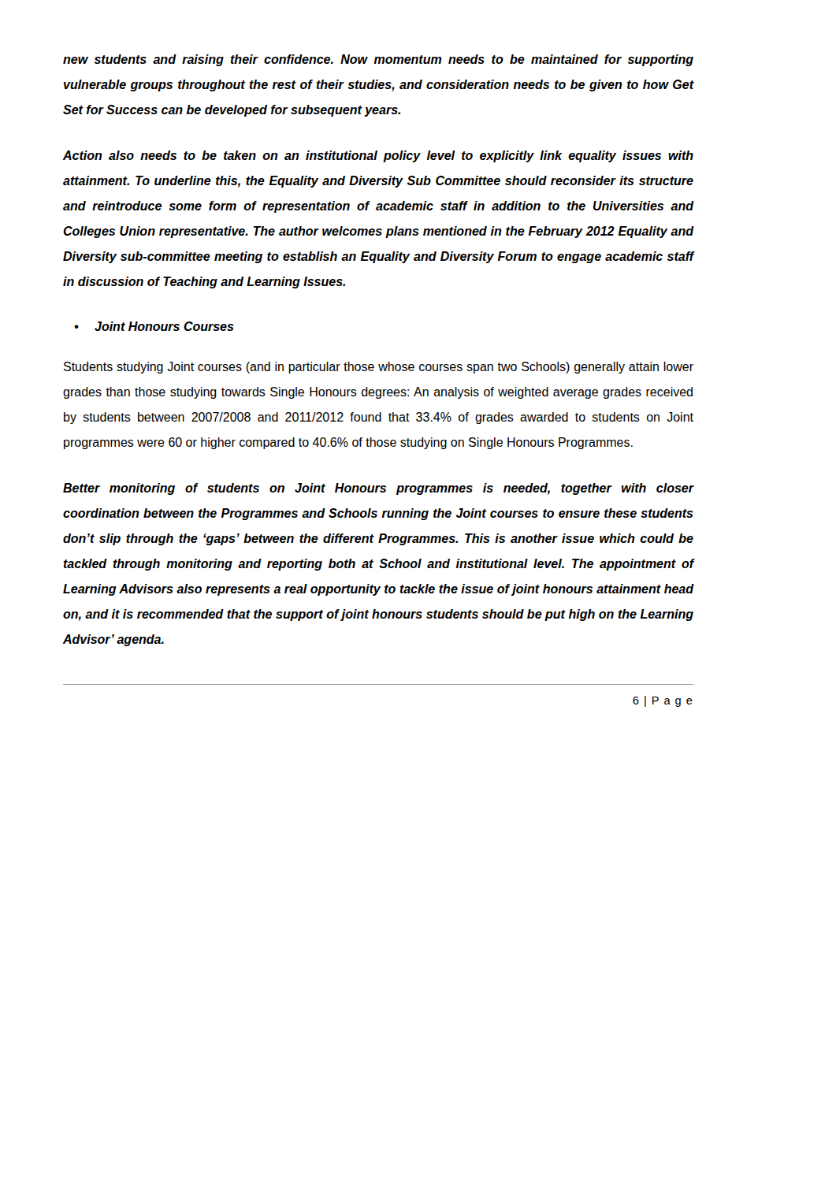new students and raising their confidence. Now momentum needs to be maintained for supporting vulnerable groups throughout the rest of their studies, and consideration needs to be given to how Get Set for Success can be developed for subsequent years.
Action also needs to be taken on an institutional policy level to explicitly link equality issues with attainment. To underline this, the Equality and Diversity Sub Committee should reconsider its structure and reintroduce some form of representation of academic staff in addition to the Universities and Colleges Union representative. The author welcomes plans mentioned in the February 2012 Equality and Diversity sub-committee meeting to establish an Equality and Diversity Forum to engage academic staff in discussion of Teaching and Learning Issues.
Joint Honours Courses
Students studying Joint courses (and in particular those whose courses span two Schools) generally attain lower grades than those studying towards Single Honours degrees: An analysis of weighted average grades received by students between 2007/2008 and 2011/2012 found that 33.4% of grades awarded to students on Joint programmes were 60 or higher compared to 40.6% of those studying on Single Honours Programmes.
Better monitoring of students on Joint Honours programmes is needed, together with closer coordination between the Programmes and Schools running the Joint courses to ensure these students don’t slip through the ‘gaps’ between the different Programmes. This is another issue which could be tackled through monitoring and reporting both at School and institutional level. The appointment of Learning Advisors also represents a real opportunity to tackle the issue of joint honours attainment head on, and it is recommended that the support of joint honours students should be put high on the Learning Advisor’ agenda.
6 | P a g e